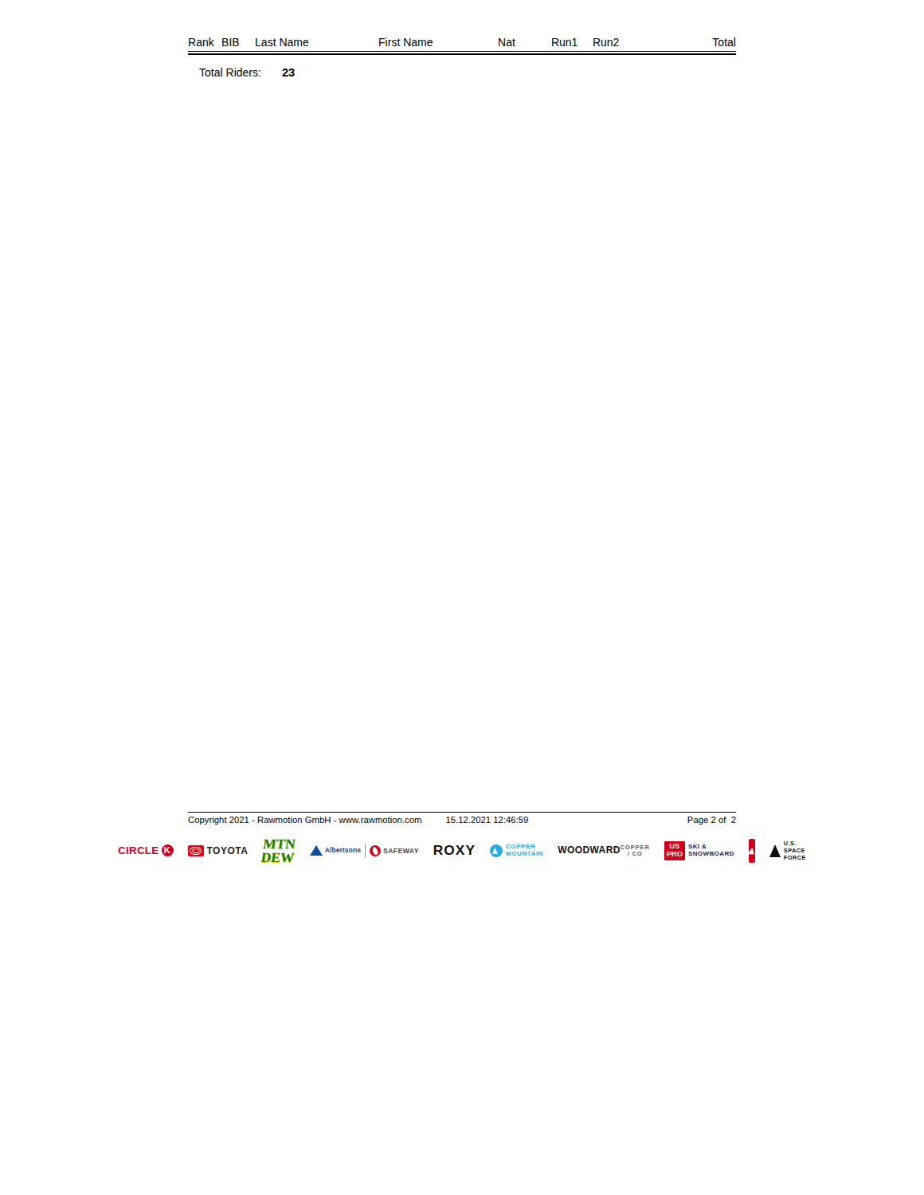Rank
BIB
Last Name
First Name
Nat
Run1
Run2
Total
Total Riders: 23
Copyright 2021 - Rawmotion GmbH - www.rawmotion.com 15.12.2021 12:46:59 Page 2 of 2
CIRCLE K
TOYOTA
MTN DEW
Albertsons SAFEWAY
ROXY
COPPER
MOUNTAIN
WOODWARD
COPPER / CO
US
PRO
SKI &
SNOWBOARD
▴
U.S. SPACE FORCE